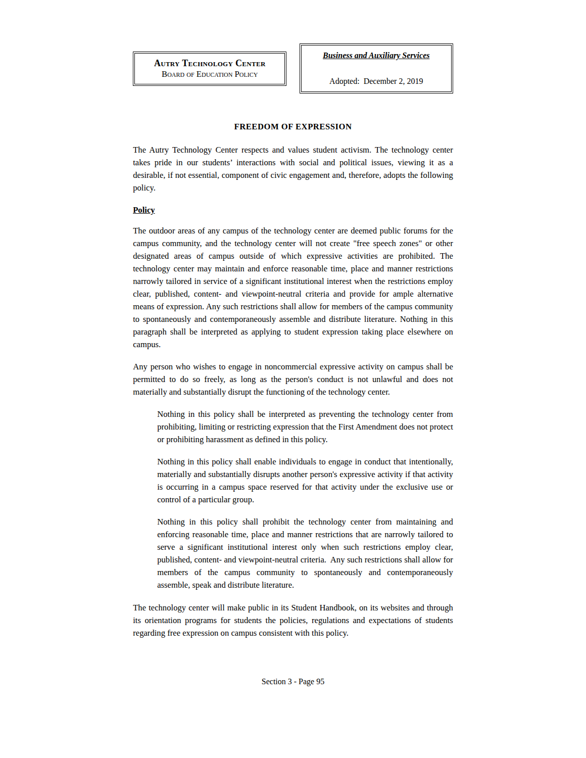Autry Technology Center
Board of Education Policy
Business and Auxiliary Services
Adopted: December 2, 2019
FREEDOM OF EXPRESSION
The Autry Technology Center respects and values student activism. The technology center takes pride in our students’ interactions with social and political issues, viewing it as a desirable, if not essential, component of civic engagement and, therefore, adopts the following policy.
Policy
The outdoor areas of any campus of the technology center are deemed public forums for the campus community, and the technology center will not create "free speech zones" or other designated areas of campus outside of which expressive activities are prohibited. The technology center may maintain and enforce reasonable time, place and manner restrictions narrowly tailored in service of a significant institutional interest when the restrictions employ clear, published, content- and viewpoint-neutral criteria and provide for ample alternative means of expression. Any such restrictions shall allow for members of the campus community to spontaneously and contemporaneously assemble and distribute literature. Nothing in this paragraph shall be interpreted as applying to student expression taking place elsewhere on campus.
Any person who wishes to engage in noncommercial expressive activity on campus shall be permitted to do so freely, as long as the person's conduct is not unlawful and does not materially and substantially disrupt the functioning of the technology center.
Nothing in this policy shall be interpreted as preventing the technology center from prohibiting, limiting or restricting expression that the First Amendment does not protect or prohibiting harassment as defined in this policy.
Nothing in this policy shall enable individuals to engage in conduct that intentionally, materially and substantially disrupts another person's expressive activity if that activity is occurring in a campus space reserved for that activity under the exclusive use or control of a particular group.
Nothing in this policy shall prohibit the technology center from maintaining and enforcing reasonable time, place and manner restrictions that are narrowly tailored to serve a significant institutional interest only when such restrictions employ clear, published, content- and viewpoint-neutral criteria. Any such restrictions shall allow for members of the campus community to spontaneously and contemporaneously assemble, speak and distribute literature.
The technology center will make public in its Student Handbook, on its websites and through its orientation programs for students the policies, regulations and expectations of students regarding free expression on campus consistent with this policy.
Section 3 - Page 95